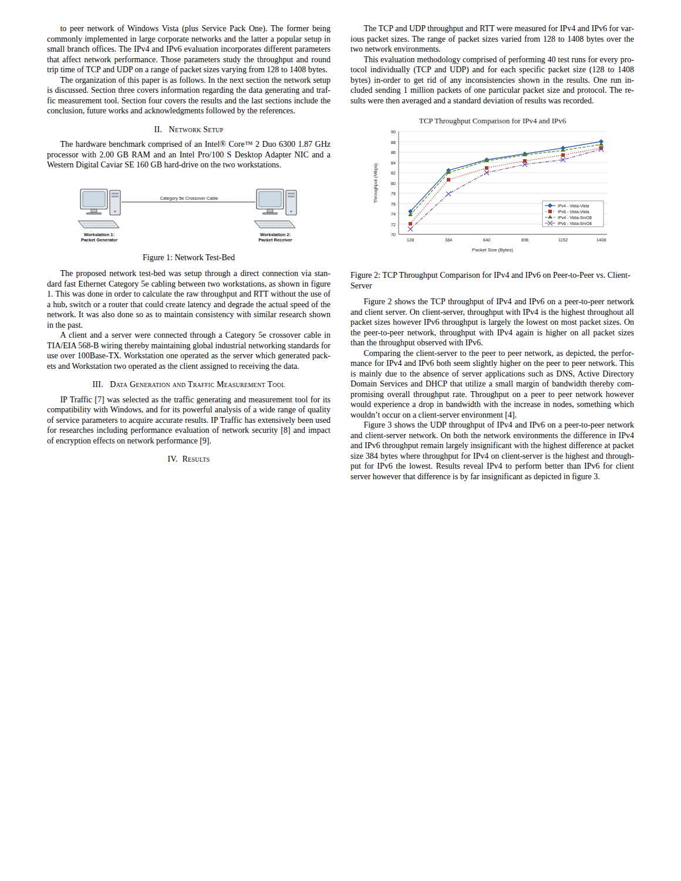to peer network of Windows Vista (plus Service Pack One). The former being commonly implemented in large corporate networks and the latter a popular setup in small branch offices. The IPv4 and IPv6 evaluation incorporates different parameters that affect network performance. Those parameters study the throughput and round trip time of TCP and UDP on a range of packet sizes varying from 128 to 1408 bytes.
The organization of this paper is as follows. In the next section the network setup is discussed. Section three covers information regarding the data generating and traffic measurement tool. Section four covers the results and the last sections include the conclusion, future works and acknowledgments followed by the references.
II. Network Setup
The hardware benchmark comprised of an Intel® Core™ 2 Duo 6300 1.87 GHz processor with 2.00 GB RAM and an Intel Pro/100 S Desktop Adapter NIC and a Western Digital Caviar SE 160 GB hard-drive on the two workstations.
Category 5e Crossover Cable Workstation 1: Packet Generator Workstation 2: Packet Receiver
Figure 1: Network Test-Bed
The proposed network test-bed was setup through a direct connection via standard fast Ethernet Category 5e cabling between two workstations, as shown in figure 1. This was done in order to calculate the raw throughput and RTT without the use of a hub, switch or a router that could create latency and degrade the actual speed of the network. It was also done so as to maintain consistency with similar research shown in the past.
A client and a server were connected through a Category 5e crossover cable in TIA/EIA 568-B wiring thereby maintaining global industrial networking standards for use over 100Base-TX. Workstation one operated as the server which generated packets and Workstation two operated as the client assigned to receiving the data.
III. Data Generation and Traffic Measurement Tool
IP Traffic [7] was selected as the traffic generating and measurement tool for its compatibility with Windows, and for its powerful analysis of a wide range of quality of service parameters to acquire accurate results. IP Traffic has extensively been used for researches including performance evaluation of network security [8] and impact of encryption effects on network performance [9].
IV. Results
The TCP and UDP throughput and RTT were measured for IPv4 and IPv6 for various packet sizes. The range of packet sizes varied from 128 to 1408 bytes over the two network environments.
This evaluation methodology comprised of performing 40 test runs for every protocol individually (TCP and UDP) and for each specific packet size (128 to 1408 bytes) in-order to get rid of any inconsistencies shown in the results. One run included sending 1 million packets of one particular packet size and protocol. The results were then averaged and a standard deviation of results was recorded.
TCP Throughput Comparison for IPv4 and IPv6 90 88 86 84 82 80 78 76 74 72 70 128 384 640 896 1152 1408 Packet Size (Bytes) Throughput (Mbps) IPv4 - Vista-Vista IPv6 - Vista-Vista IPv4 - Vista-SrvO8 IPv6 - Vista-SrvO8
Figure 2: TCP Throughput Comparison for IPv4 and IPv6 on Peer-to-Peer vs. Client-Server
Figure 2 shows the TCP throughput of IPv4 and IPv6 on a peer-to-peer network and client server. On client-server, throughput with IPv4 is the highest throughout all packet sizes however IPv6 throughput is largely the lowest on most packet sizes. On the peer-to-peer network, throughput with IPv4 again is higher on all packet sizes than the throughput observed with IPv6.
Comparing the client-server to the peer to peer network, as depicted, the performance for IPv4 and IPv6 both seem slightly higher on the peer to peer network. This is mainly due to the absence of server applications such as DNS, Active Directory Domain Services and DHCP that utilize a small margin of bandwidth thereby compromising overall throughput rate. Throughput on a peer to peer network however would experience a drop in bandwidth with the increase in nodes, something which wouldn’t occur on a client-server environment [4].
Figure 3 shows the UDP throughput of IPv4 and IPv6 on a peer-to-peer network and client-server network. On both the network environments the difference in IPv4 and IPv6 throughput remain largely insignificant with the highest difference at packet size 384 bytes where throughput for IPv4 on client-server is the highest and throughput for IPv6 the lowest. Results reveal IPv4 to perform better than IPv6 for client server however that difference is by far insignificant as depicted in figure 3.